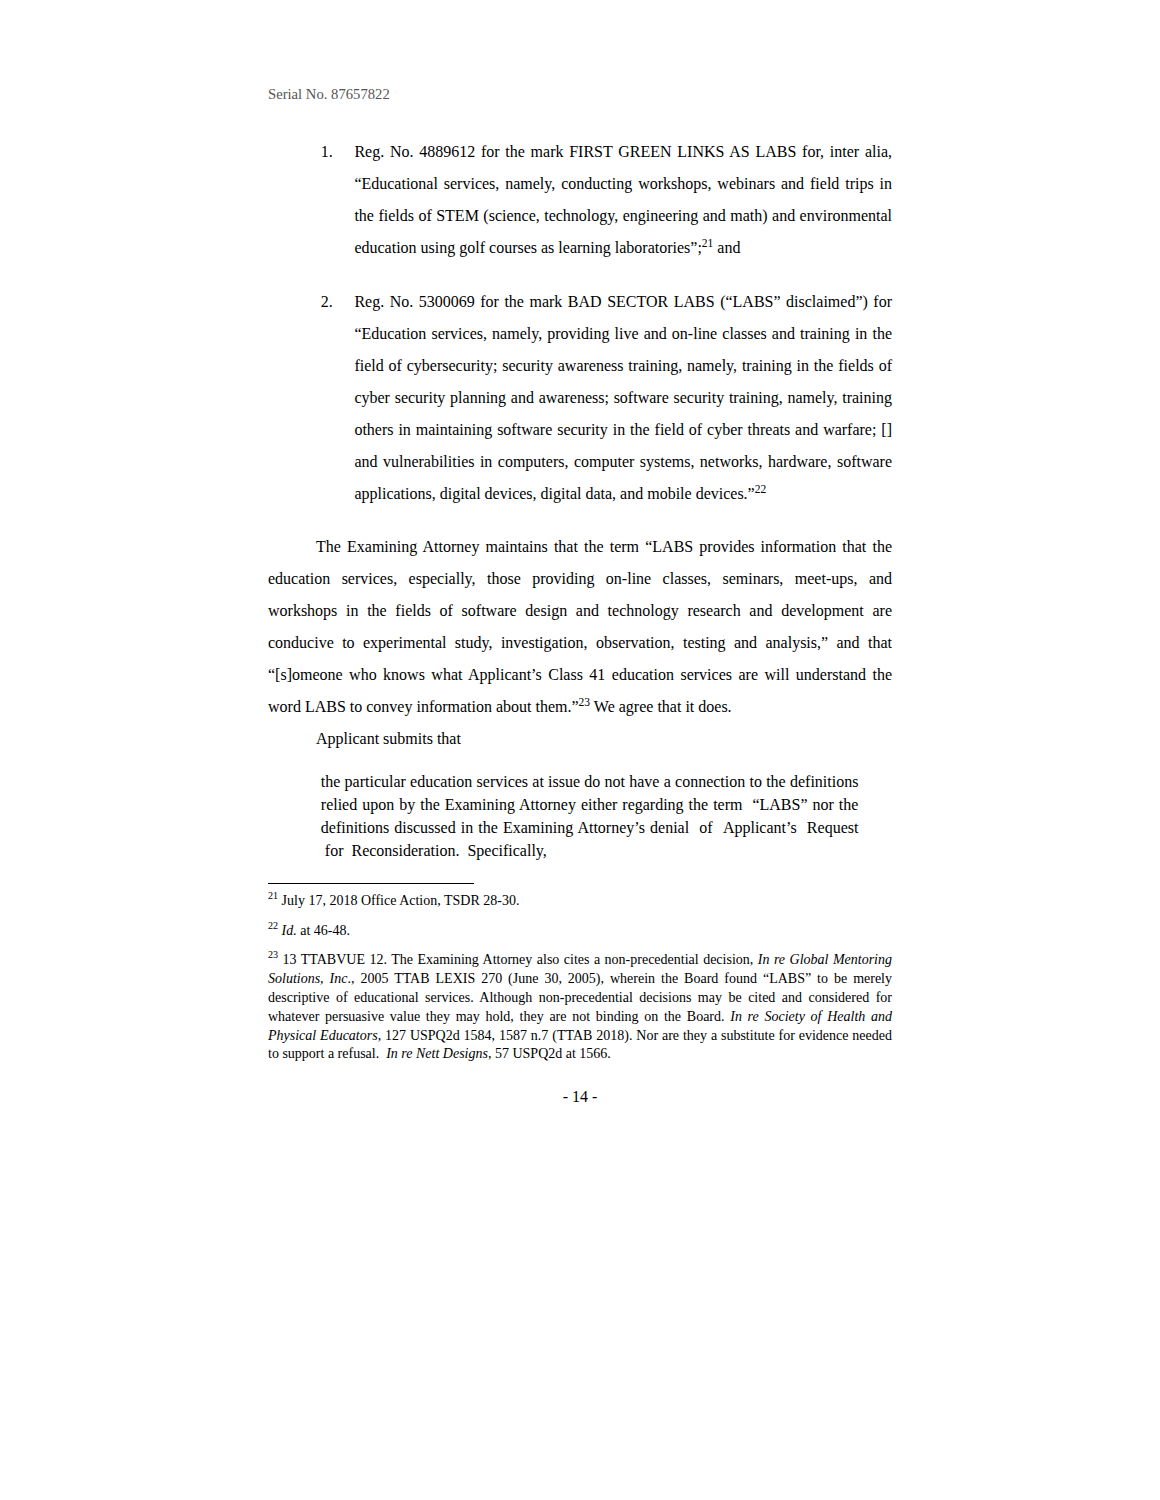Serial No. 87657822
Reg. No. 4889612 for the mark FIRST GREEN LINKS AS LABS for, inter alia, “Educational services, namely, conducting workshops, webinars and field trips in the fields of STEM (science, technology, engineering and math) and environmental education using golf courses as learning laboratories”;21 and
Reg. No. 5300069 for the mark BAD SECTOR LABS (“LABS” disclaimed”) for “Education services, namely, providing live and on-line classes and training in the field of cybersecurity; security awareness training, namely, training in the fields of cyber security planning and awareness; software security training, namely, training others in maintaining software security in the field of cyber threats and warfare; [] and vulnerabilities in computers, computer systems, networks, hardware, software applications, digital devices, digital data, and mobile devices.”22
The Examining Attorney maintains that the term “LABS provides information that the education services, especially, those providing on-line classes, seminars, meet-ups, and workshops in the fields of software design and technology research and development are conducive to experimental study, investigation, observation, testing and analysis,” and that “[s]omeone who knows what Applicant’s Class 41 education services are will understand the word LABS to convey information about them.”23 We agree that it does.
Applicant submits that
the particular education services at issue do not have a connection to the definitions relied upon by the Examining Attorney either regarding the term “LABS” nor the definitions discussed in the Examining Attorney’s denial of Applicant’s Request for Reconsideration. Specifically,
21 July 17, 2018 Office Action, TSDR 28-30.
22 Id. at 46-48.
23 13 TTABVUE 12. The Examining Attorney also cites a non-precedential decision, In re Global Mentoring Solutions, Inc., 2005 TTAB LEXIS 270 (June 30, 2005), wherein the Board found “LABS” to be merely descriptive of educational services. Although non-precedential decisions may be cited and considered for whatever persuasive value they may hold, they are not binding on the Board. In re Society of Health and Physical Educators, 127 USPQ2d 1584, 1587 n.7 (TTAB 2018). Nor are they a substitute for evidence needed to support a refusal. In re Nett Designs, 57 USPQ2d at 1566.
- 14 -